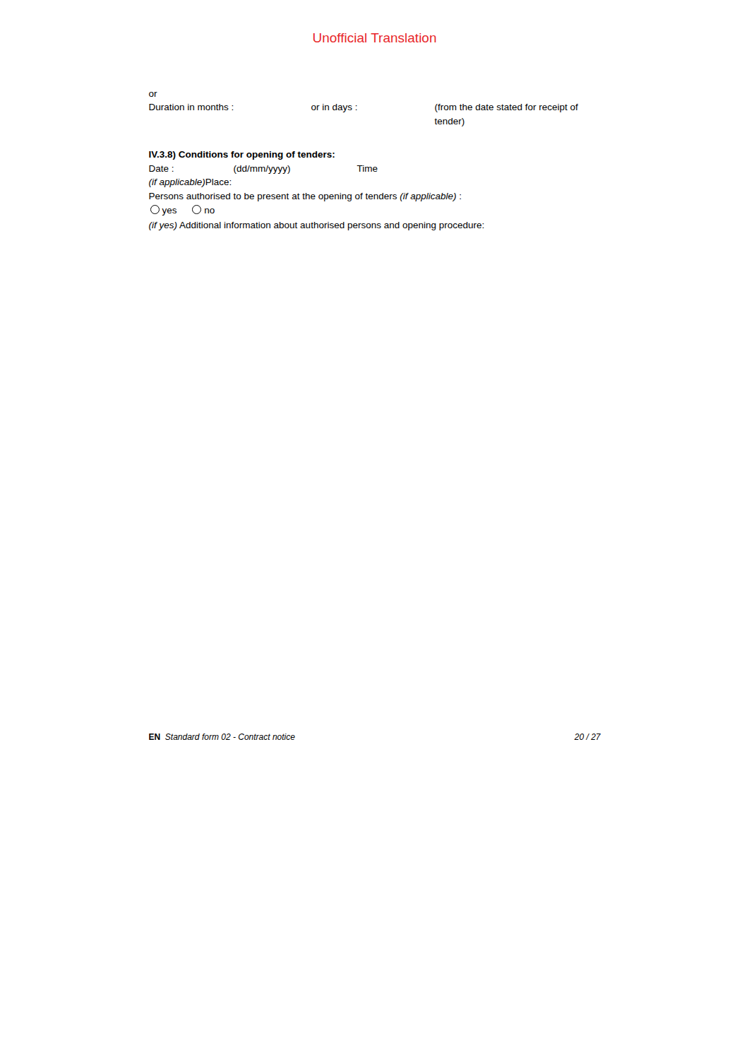Unofficial Translation
or
Duration in months : or in days : (from the date stated for receipt of tender)
IV.3.8) Conditions for opening of tenders:
Date : (dd/mm/yyyy) Time
(if applicable) Place:
Persons authorised to be present at the opening of tenders (if applicable) :
yes no
(if yes) Additional information about authorised persons and opening procedure:
EN Standard form 02 - Contract notice
20 / 27